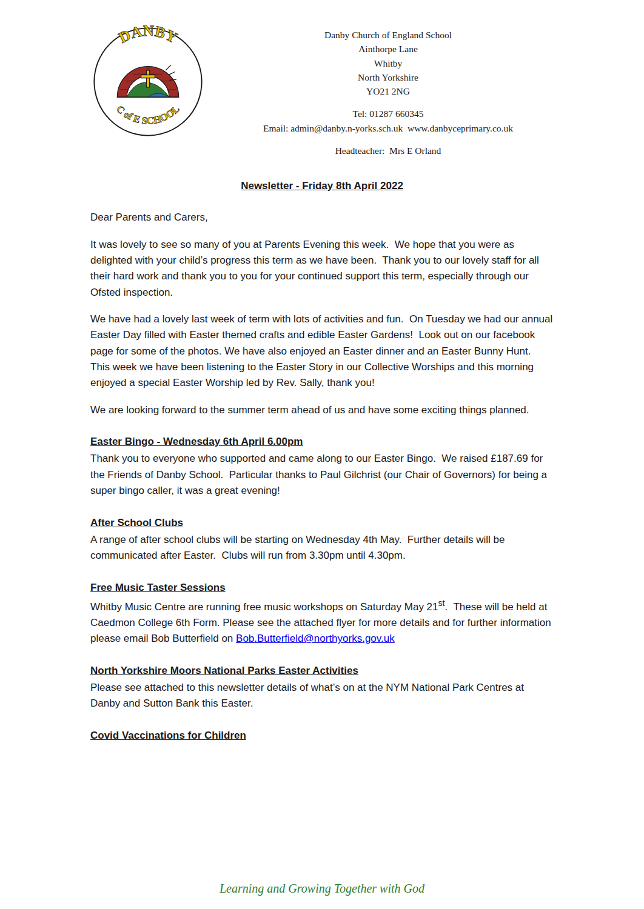Danby C of E School crest DANBY C of E SCHOOL
Danby Church of England School
Ainthorpe Lane
Whitby
North Yorkshire
YO21 2NG
Tel: 01287 660345
Email: admin@danby.n-yorks.sch.uk www.danbyceprimary.co.uk
Headteacher: Mrs E Orland
Newsletter - Friday 8th April 2022
Dear Parents and Carers,
It was lovely to see so many of you at Parents Evening this week. We hope that you were as delighted with your child’s progress this term as we have been. Thank you to our lovely staff for all their hard work and thank you to you for your continued support this term, especially through our Ofsted inspection.
We have had a lovely last week of term with lots of activities and fun. On Tuesday we had our annual Easter Day filled with Easter themed crafts and edible Easter Gardens! Look out on our facebook page for some of the photos. We have also enjoyed an Easter dinner and an Easter Bunny Hunt. This week we have been listening to the Easter Story in our Collective Worships and this morning enjoyed a special Easter Worship led by Rev. Sally, thank you!
We are looking forward to the summer term ahead of us and have some exciting things planned.
Easter Bingo - Wednesday 6th April 6.00pm
Thank you to everyone who supported and came along to our Easter Bingo. We raised £187.69 for the Friends of Danby School. Particular thanks to Paul Gilchrist (our Chair of Governors) for being a super bingo caller, it was a great evening!
After School Clubs
A range of after school clubs will be starting on Wednesday 4th May. Further details will be communicated after Easter. Clubs will run from 3.30pm until 4.30pm.
Free Music Taster Sessions
Whitby Music Centre are running free music workshops on Saturday May 21st. These will be held at Caedmon College 6th Form. Please see the attached flyer for more details and for further information please email Bob Butterfield on Bob.Butterfield@northyorks.gov.uk
North Yorkshire Moors National Parks Easter Activities
Please see attached to this newsletter details of what’s on at the NYM National Park Centres at Danby and Sutton Bank this Easter.
Covid Vaccinations for Children
Learning and Growing Together with God